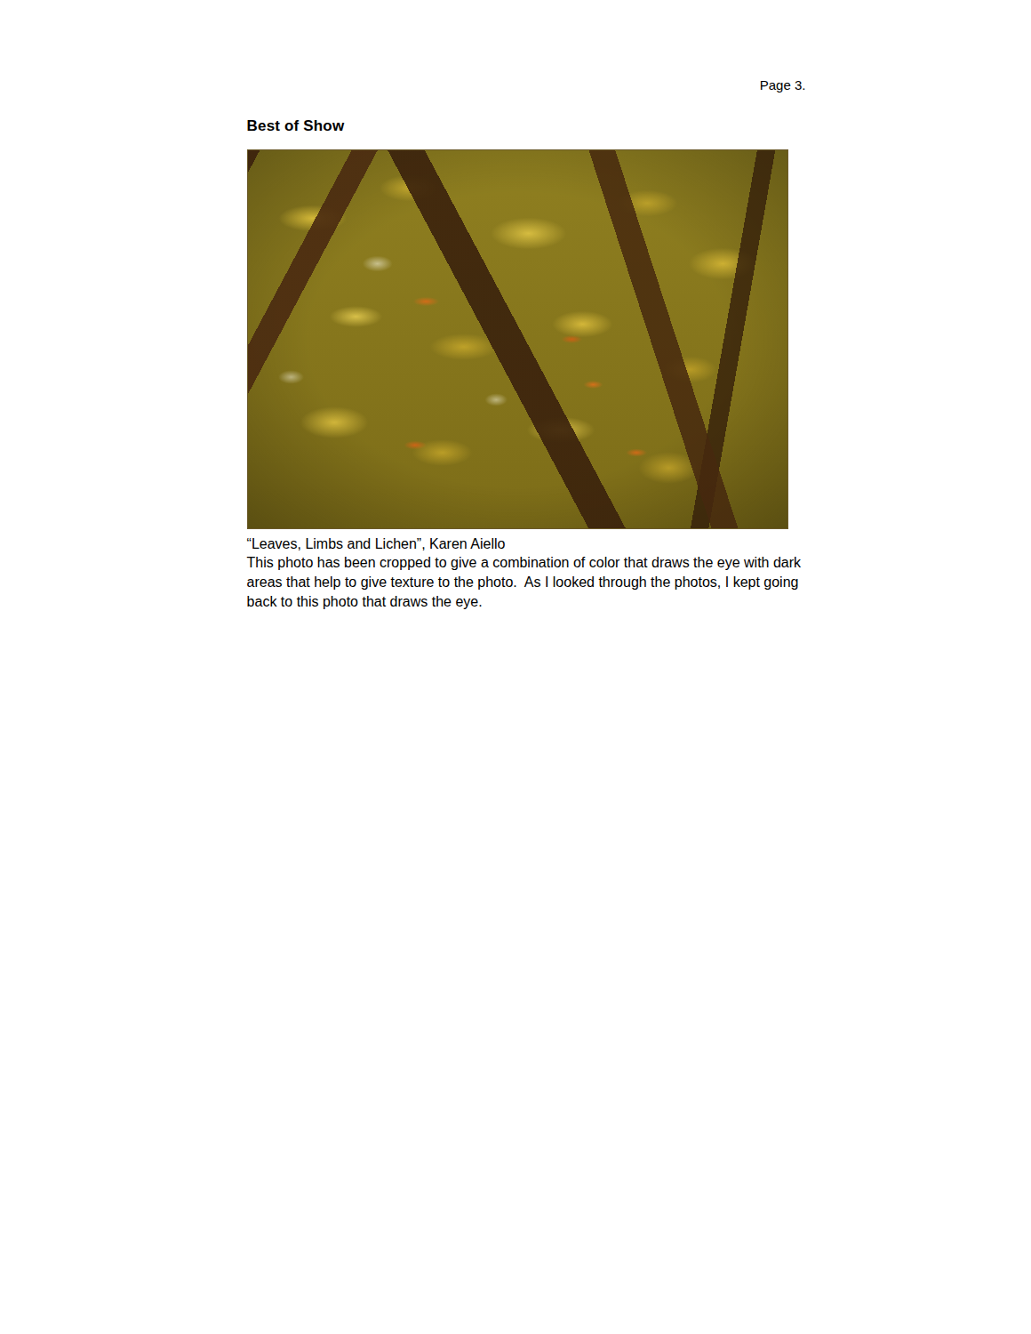Page 3.
Best of Show
“Leaves, Limbs and Lichen”, Karen Aiello
This photo has been cropped to give a combination of color that draws the eye with dark areas that help to give texture to the photo. As I looked through the photos, I kept going back to this photo that draws the eye.